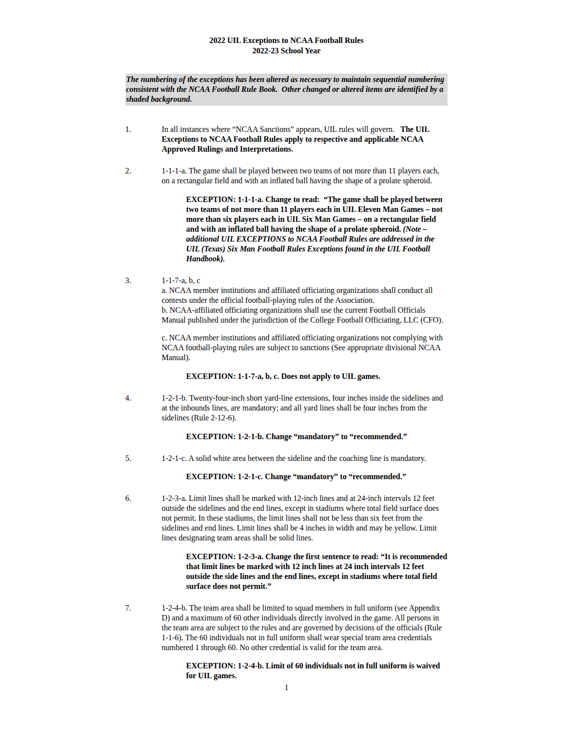2022 UIL Exceptions to NCAA Football Rules
2022-23 School Year
The numbering of the exceptions has been altered as necessary to maintain sequential numbering consistent with the NCAA Football Rule Book. Other changed or altered items are identified by a shaded background.
In all instances where “NCAA Sanctions” appears, UIL rules will govern. The UIL Exceptions to NCAA Football Rules apply to respective and applicable NCAA Approved Rulings and Interpretations.
1-1-1-a. The game shall be played between two teams of not more than 11 players each, on a rectangular field and with an inflated ball having the shape of a prolate spheroid.
EXCEPTION: 1-1-1-a. Change to read: “The game shall be played between two teams of not more than 11 players each in UIL Eleven Man Games – not more than six players each in UIL Six Man Games – on a rectangular field and with an inflated ball having the shape of a prolate spheroid. (Note – additional UIL EXCEPTIONS to NCAA Football Rules are addressed in the UIL (Texas) Six Man Football Rules Exceptions found in the UIL Football Handbook).
1-1-7-a, b, c
a. NCAA member institutions and affiliated officiating organizations shall conduct all contests under the official football-playing rules of the Association.
b. NCAA-affiliated officiating organizations shall use the current Football Officials Manual published under the jurisdiction of the College Football Officiating, LLC (CFO).
c. NCAA member institutions and affiliated officiating organizations not complying with NCAA football-playing rules are subject to sanctions (See appropriate divisional NCAA Manual).
EXCEPTION: 1-1-7-a, b, c. Does not apply to UIL games.
1-2-1-b. Twenty-four-inch short yard-line extensions, four inches inside the sidelines and at the inbounds lines, are mandatory; and all yard lines shall be four inches from the sidelines (Rule 2-12-6).
EXCEPTION: 1-2-1-b. Change “mandatory” to “recommended.”
1-2-1-c. A solid white area between the sideline and the coaching line is mandatory.
EXCEPTION: 1-2-1-c. Change “mandatory” to “recommended.”
1-2-3-a. Limit lines shall be marked with 12-inch lines and at 24-inch intervals 12 feet outside the sidelines and the end lines, except in stadiums where total field surface does not permit. In these stadiums, the limit lines shall not be less than six feet from the sidelines and end lines. Limit lines shall be 4 inches in width and may be yellow. Limit lines designating team areas shall be solid lines.
EXCEPTION: 1-2-3-a. Change the first sentence to read: “It is recommended that limit lines be marked with 12 inch lines at 24 inch intervals 12 feet outside the side lines and the end lines, except in stadiums where total field surface does not permit.”
1-2-4-b. The team area shall be limited to squad members in full uniform (see Appendix D) and a maximum of 60 other individuals directly involved in the game. All persons in the team area are subject to the rules and are governed by decisions of the officials (Rule 1-1-6). The 60 individuals not in full uniform shall wear special team area credentials numbered 1 through 60. No other credential is valid for the team area.
EXCEPTION: 1-2-4-b. Limit of 60 individuals not in full uniform is waived for UIL games.
1